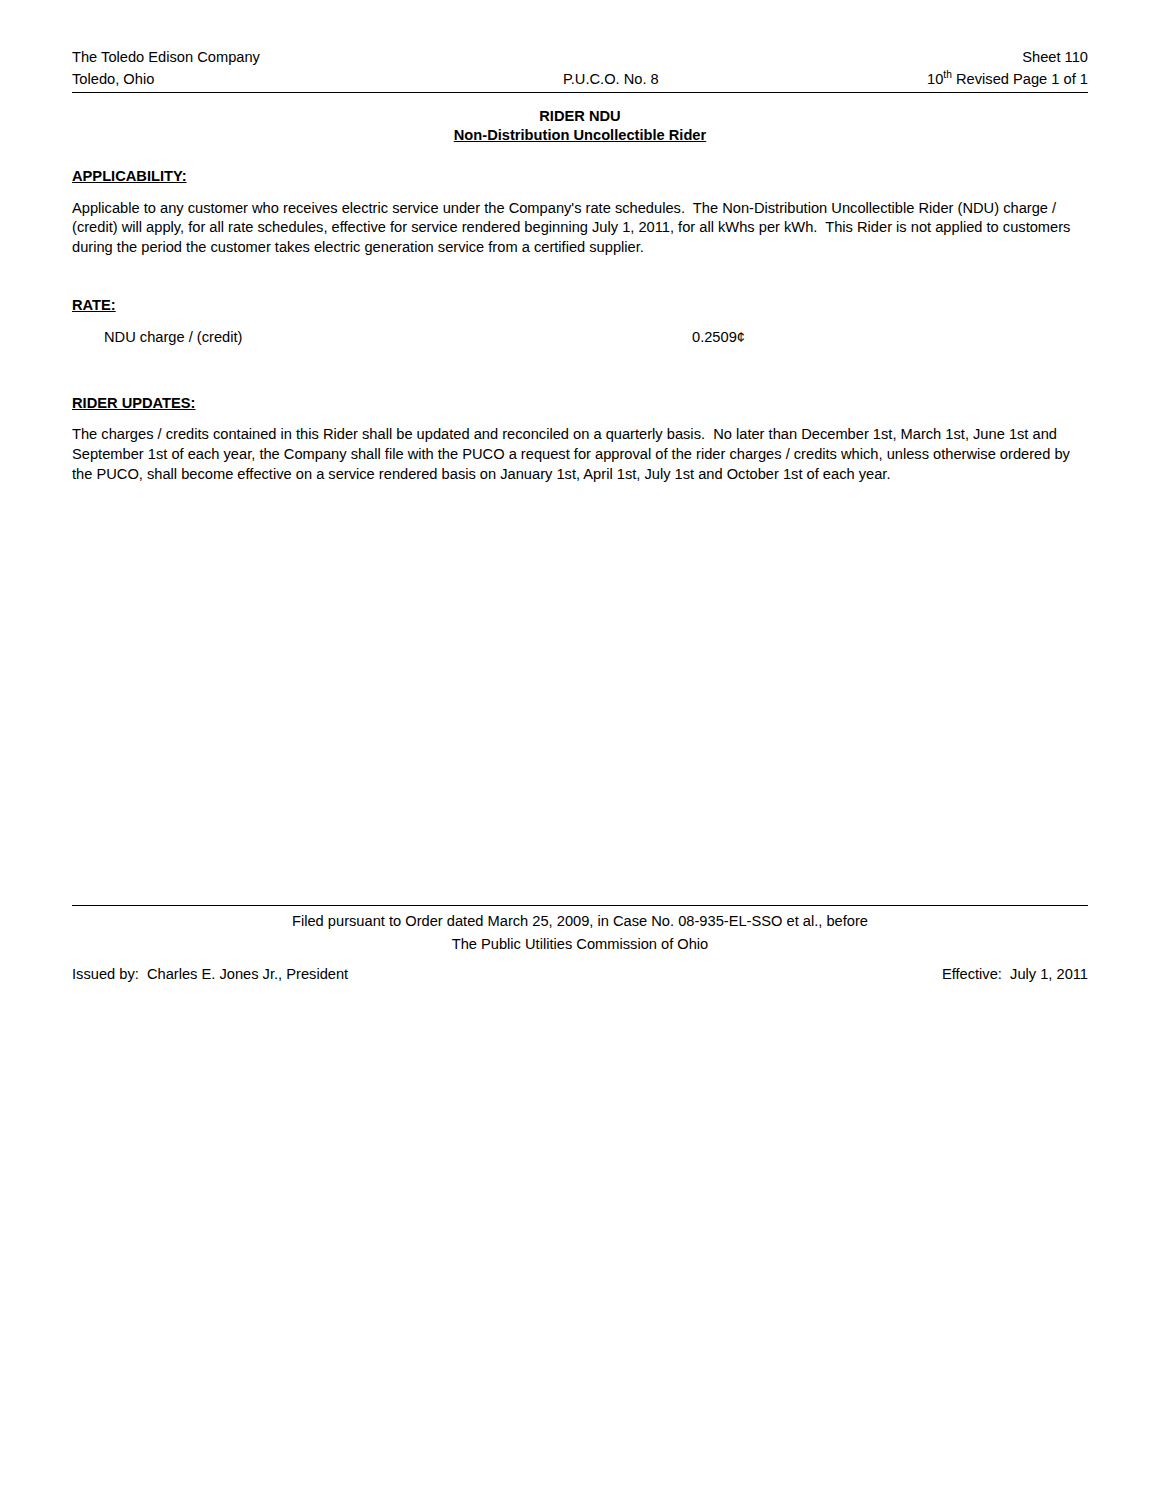| The Toledo Edison Company | | Sheet 110 |
| Toledo, Ohio | P.U.C.O. No. 8 | 10 th Revised Page 1 of 1 |
RIDER NDU
Non-Distribution Uncollectible Rider
APPLICABILITY:
Applicable to any customer who receives electric service under the Company's rate schedules. The Non-Distribution Uncollectible Rider (NDU) charge / (credit) will apply, for all rate schedules, effective for service rendered beginning July 1, 2011, for all kWhs per kWh. This Rider is not applied to customers during the period the customer takes electric generation service from a certified supplier.
RATE:
NDU charge / (credit) 0.2509¢
RIDER UPDATES:
The charges / credits contained in this Rider shall be updated and reconciled on a quarterly basis. No later than December 1st, March 1st, June 1st and September 1st of each year, the Company shall file with the PUCO a request for approval of the rider charges / credits which, unless otherwise ordered by the PUCO, shall become effective on a service rendered basis on January 1st, April 1st, July 1st and October 1st of each year.
Filed pursuant to Order dated March 25, 2009, in Case No. 08-935-EL-SSO et al., before
The Public Utilities Commission of Ohio
| Issued by: Charles E. Jones Jr., President | Effective: July 1, 2011 |